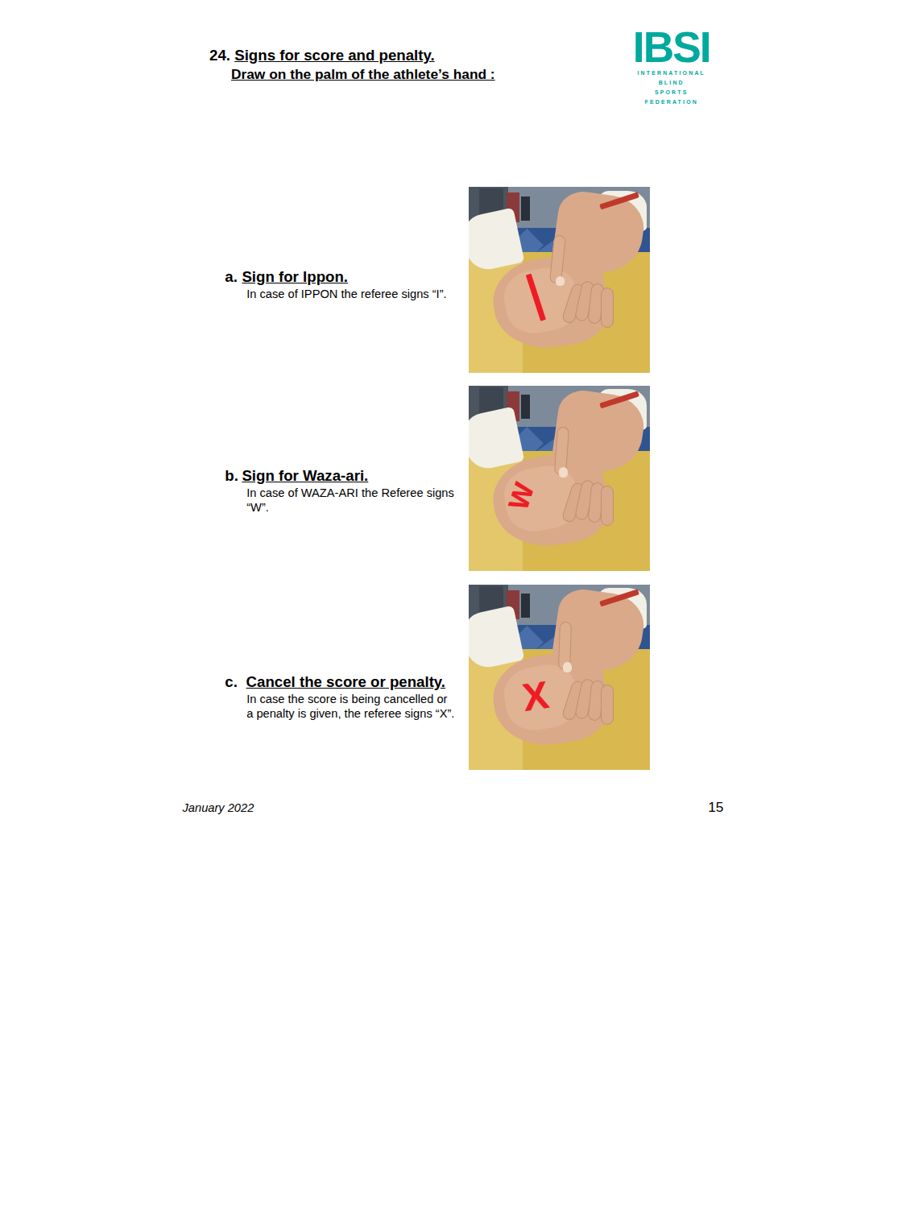IBSI
INTERNATIONAL
BLIND
SPORTS
FEDERATION
24. Signs for score and penalty.
Draw on the palm of the athlete’s hand :
a. Sign for Ippon.
In case of IPPON the referee signs “I”.
b. Sign for Waza-ari.
In case of WAZA-ARI the Referee signs “W”.
W
c. Cancel the score or penalty.
In case the score is being cancelled or a penalty is given, the referee signs “X”.
X
January 2022
15